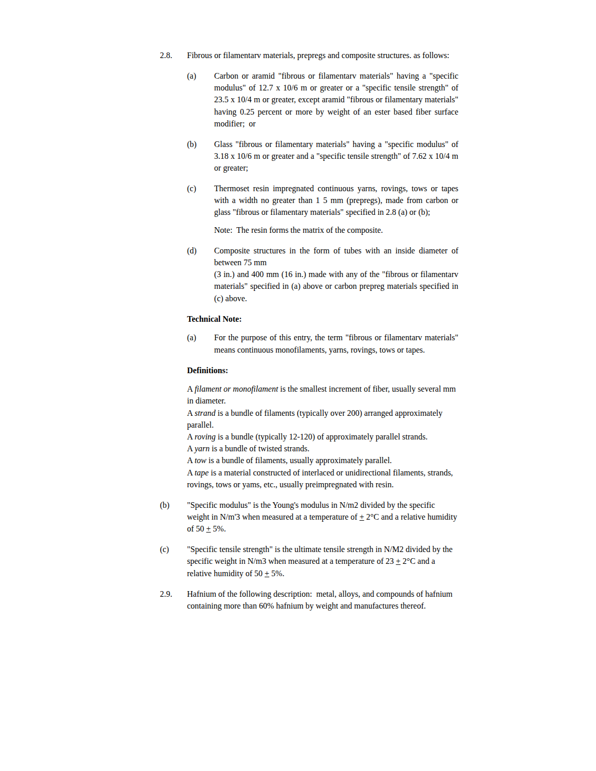2.8.
Fibrous or filamentarv materials, prepregs and composite structures. as follows:
(a)
Carbon or aramid "fibrous or filamentarv materials" having a "specific modulus" of 12.7 x 10/6 m or greater or a "specific tensile strength" of 23.5 x 10/4 m or greater, except aramid "fibrous or filamentary materials" having 0.25 percent or more by weight of an ester based fiber surface modifier; or
(b)
Glass "fibrous or filamentary materials" having a "specific modulus" of 3.18 x 10/6 m or greater and a "specific tensile strength" of 7.62 x 10/4 m or greater;
(c)
Thermoset resin impregnated continuous yarns, rovings, tows or tapes with a width no greater than 1 5 mm (prepregs), made from carbon or glass "fibrous or filamentary materials" specified in 2.8 (a) or (b);
Note: The resin forms the matrix of the composite.
(d)
Composite structures in the form of tubes with an inside diameter of between 75 mm
(3 in.) and 400 mm (16 in.) made with any of the "fibrous or filamentarv materials" specified in (a) above or carbon prepreg materials specified in (c) above.
Technical Note:
(a)
For the purpose of this entry, the term "fibrous or filamentarv materials" means continuous monofilaments, yarns, rovings, tows or tapes.
Definitions:
A filament or monofilament is the smallest increment of fiber, usually several mm in diameter.
A strand is a bundle of filaments (typically over 200) arranged approximately parallel.
A roving is a bundle (typically 12-120) of approximately parallel strands.
A yarn is a bundle of twisted strands.
A tow is a bundle of filaments, usually approximately parallel.
A tape is a material constructed of interlaced or unidirectional filaments, strands, rovings, tows or yams, etc., usually preimpregnated with resin.
(b)
"Specific modulus" is the Young's modulus in N/m2 divided by the specific weight in N/m'3 when measured at a temperature of + 2°C and a relative humidity of 50 + 5%.
(c)
"Specific tensile strength" is the ultimate tensile strength in N/M2 divided by the specific weight in N/m3 when measured at a temperature of 23 + 2°C and a relative humidity of 50 + 5%.
2.9.
Hafnium of the following description: metal, alloys, and compounds of hafnium containing more than 60% hafnium by weight and manufactures thereof.